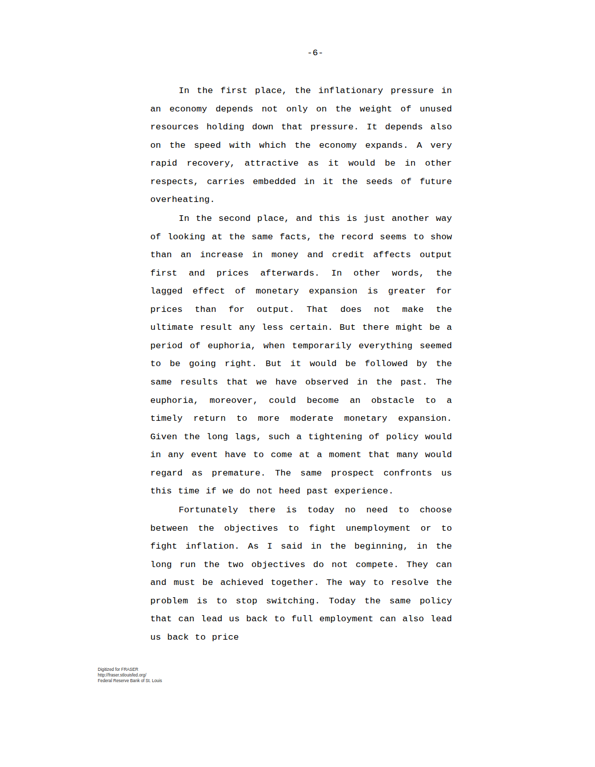-6-
In the first place, the inflationary pressure in an economy depends not only on the weight of unused resources holding down that pressure. It depends also on the speed with which the economy expands. A very rapid recovery, attractive as it would be in other respects, carries embedded in it the seeds of future overheating.
In the second place, and this is just another way of looking at the same facts, the record seems to show than an increase in money and credit affects output first and prices afterwards. In other words, the lagged effect of monetary expansion is greater for prices than for output. That does not make the ultimate result any less certain. But there might be a period of euphoria, when temporarily everything seemed to be going right. But it would be followed by the same results that we have observed in the past. The euphoria, moreover, could become an obstacle to a timely return to more moderate monetary expansion. Given the long lags, such a tightening of policy would in any event have to come at a moment that many would regard as premature. The same prospect confronts us this time if we do not heed past experience.
Fortunately there is today no need to choose between the objectives to fight unemployment or to fight inflation. As I said in the beginning, in the long run the two objectives do not compete. They can and must be achieved together. The way to resolve the problem is to stop switching. Today the same policy that can lead us back to full employment can also lead us back to price
Digitized for FRASER
http://fraser.stlouisfed.org/
Federal Reserve Bank of St. Louis